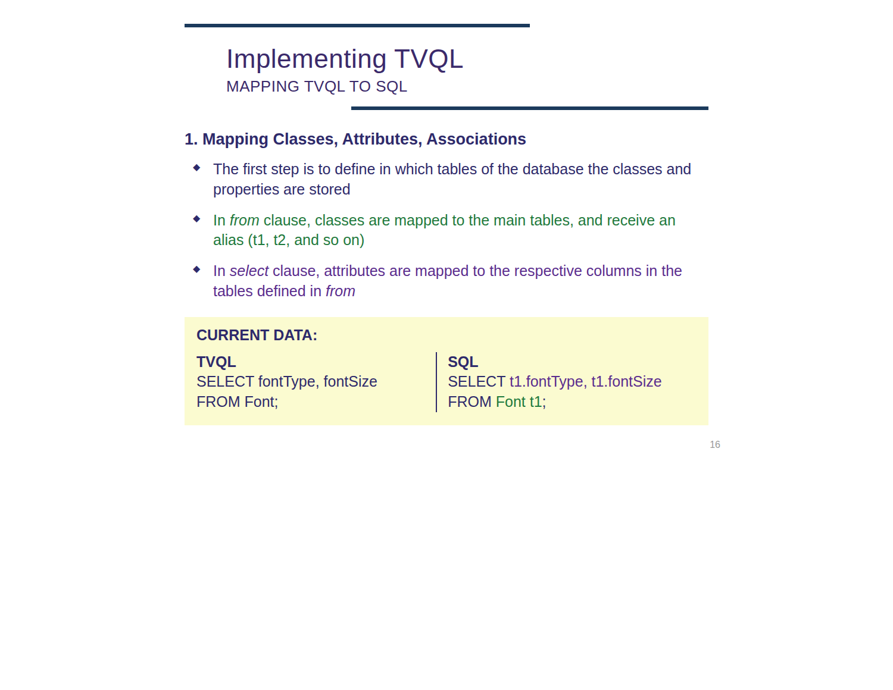Implementing TVQL
MAPPING TVQL TO SQL
1. Mapping Classes, Attributes, Associations
The first step is to define in which tables of the database the classes and properties are stored
In from clause, classes are mapped to the main tables, and receive an alias (t1, t2, and so on)
In select clause, attributes are mapped to the respective columns in the tables defined in from
CURRENT DATA:
| TVQL SELECT fontType, fontSize FROM Font; | SQL SELECT t1.fontType, t1.fontSize FROM Font t1 ; |
16